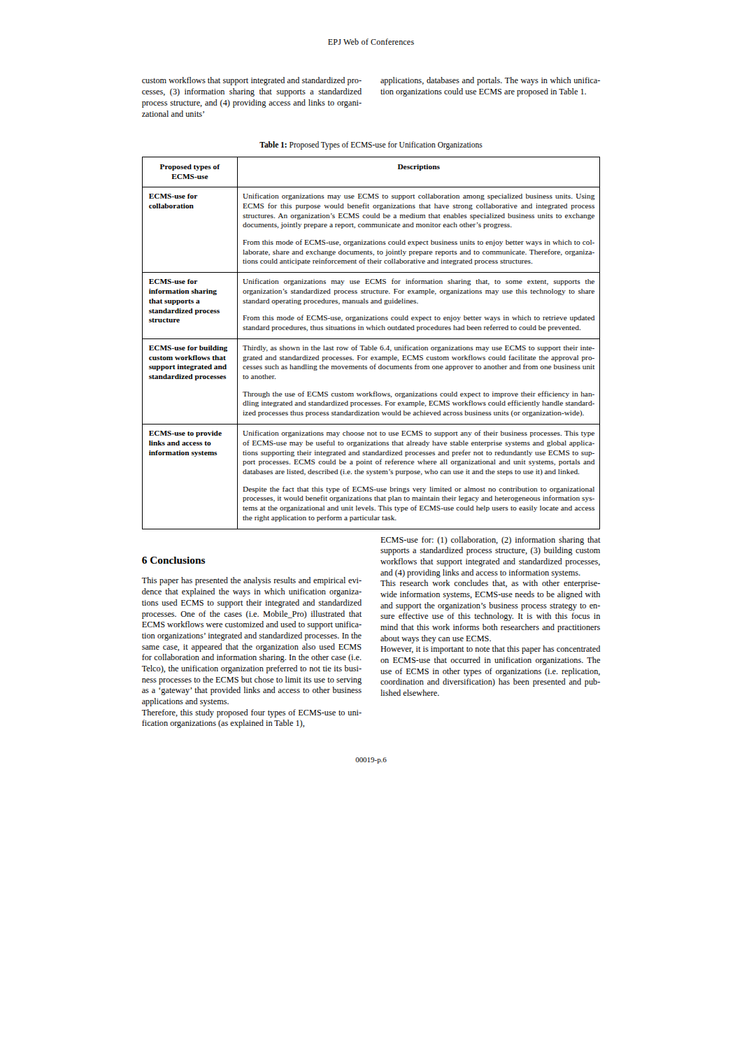EPJ Web of Conferences
custom workflows that support integrated and standardized processes, (3) information sharing that supports a standardized process structure, and (4) providing access and links to organizational and units’
applications, databases and portals. The ways in which unification organizations could use ECMS are proposed in Table 1.
Table 1: Proposed Types of ECMS-use for Unification Organizations
| Proposed types of ECMS-use | Descriptions |
| --- | --- |
| ECMS-use for collaboration | Unification organizations may use ECMS to support collaboration among specialized business units. Using ECMS for this purpose would benefit organizations that have strong collaborative and integrated process structures. An organization’s ECMS could be a medium that enables specialized business units to exchange documents, jointly prepare a report, communicate and monitor each other’s progress. From this mode of ECMS-use, organizations could expect business units to enjoy better ways in which to collaborate, share and exchange documents, to jointly prepare reports and to communicate. Therefore, organizations could anticipate reinforcement of their collaborative and integrated process structures. |
| ECMS-use for information sharing that supports a standardized process structure | Unification organizations may use ECMS for information sharing that, to some extent, supports the organization’s standardized process structure. For example, organizations may use this technology to share standard operating procedures, manuals and guidelines. From this mode of ECMS-use, organizations could expect to enjoy better ways in which to retrieve updated standard procedures, thus situations in which outdated procedures had been referred to could be prevented. |
| ECMS-use for building custom workflows that support integrated and standardized processes | Thirdly, as shown in the last row of Table 6.4, unification organizations may use ECMS to support their integrated and standardized processes. For example, ECMS custom workflows could facilitate the approval processes such as handling the movements of documents from one approver to another and from one business unit to another. Through the use of ECMS custom workflows, organizations could expect to improve their efficiency in handling integrated and standardized processes. For example, ECMS workflows could efficiently handle standardized processes thus process standardization would be achieved across business units (or organization-wide). |
| ECMS-use to provide links and access to information systems | Unification organizations may choose not to use ECMS to support any of their business processes. This type of ECMS-use may be useful to organizations that already have stable enterprise systems and global applications supporting their integrated and standardized processes and prefer not to redundantly use ECMS to support processes. ECMS could be a point of reference where all organizational and unit systems, portals and databases are listed, described (i.e. the system’s purpose, who can use it and the steps to use it) and linked. Despite the fact that this type of ECMS-use brings very limited or almost no contribution to organizational processes, it would benefit organizations that plan to maintain their legacy and heterogeneous information systems at the organizational and unit levels. This type of ECMS-use could help users to easily locate and access the right application to perform a particular task. |
6 Conclusions
This paper has presented the analysis results and empirical evidence that explained the ways in which unification organizations used ECMS to support their integrated and standardized processes. One of the cases (i.e. Mobile_Pro) illustrated that ECMS workflows were customized and used to support unification organizations’ integrated and standardized processes. In the same case, it appeared that the organization also used ECMS for collaboration and information sharing. In the other case (i.e. Telco), the unification organization preferred to not tie its business processes to the ECMS but chose to limit its use to serving as a ‘gateway’ that provided links and access to other business applications and systems.
Therefore, this study proposed four types of ECMS-use to unification organizations (as explained in Table 1),
ECMS-use for: (1) collaboration, (2) information sharing that supports a standardized process structure, (3) building custom workflows that support integrated and standardized processes, and (4) providing links and access to information systems.
This research work concludes that, as with other enterprise-wide information systems, ECMS-use needs to be aligned with and support the organization’s business process strategy to ensure effective use of this technology. It is with this focus in mind that this work informs both researchers and practitioners about ways they can use ECMS.
However, it is important to note that this paper has concentrated on ECMS-use that occurred in unification organizations. The use of ECMS in other types of organizations (i.e. replication, coordination and diversification) has been presented and published elsewhere.
00019-p.6